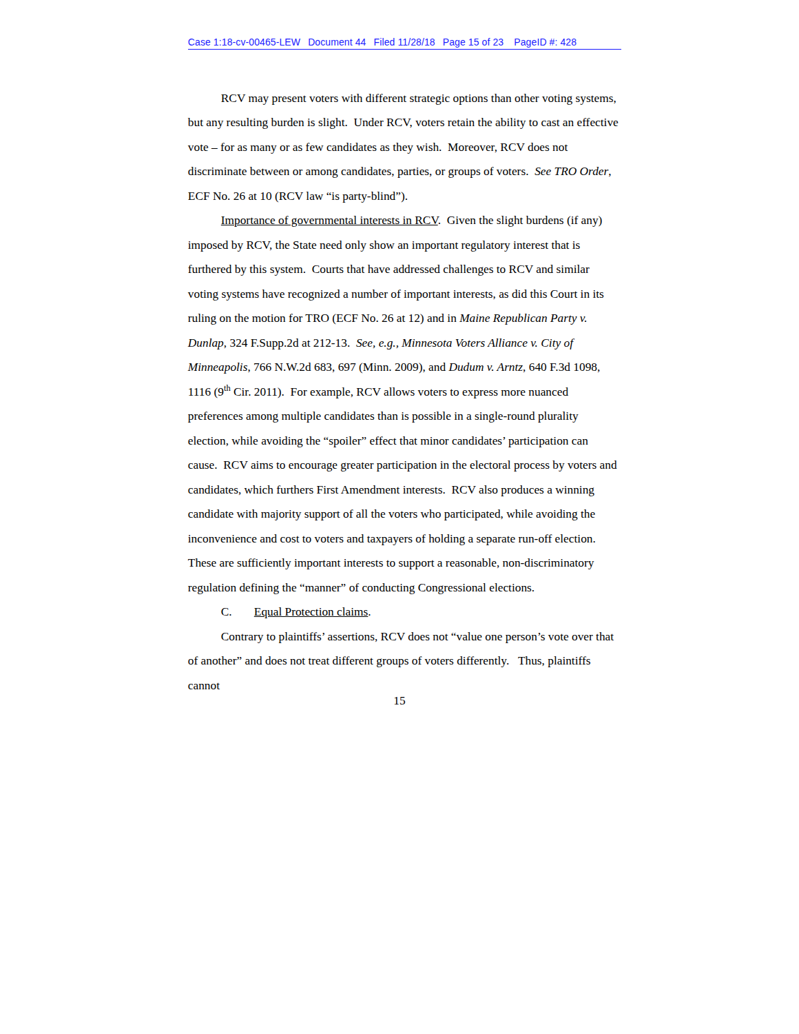Case 1:18-cv-00465-LEW Document 44 Filed 11/28/18 Page 15 of 23 PageID #: 428
RCV may present voters with different strategic options than other voting systems, but any resulting burden is slight. Under RCV, voters retain the ability to cast an effective vote – for as many or as few candidates as they wish. Moreover, RCV does not discriminate between or among candidates, parties, or groups of voters. See TRO Order, ECF No. 26 at 10 (RCV law “is party-blind”).
Importance of governmental interests in RCV. Given the slight burdens (if any) imposed by RCV, the State need only show an important regulatory interest that is furthered by this system. Courts that have addressed challenges to RCV and similar voting systems have recognized a number of important interests, as did this Court in its ruling on the motion for TRO (ECF No. 26 at 12) and in Maine Republican Party v. Dunlap, 324 F.Supp.2d at 212-13. See, e.g., Minnesota Voters Alliance v. City of Minneapolis, 766 N.W.2d 683, 697 (Minn. 2009), and Dudum v. Arntz, 640 F.3d 1098, 1116 (9th Cir. 2011). For example, RCV allows voters to express more nuanced preferences among multiple candidates than is possible in a single-round plurality election, while avoiding the “spoiler” effect that minor candidates’ participation can cause. RCV aims to encourage greater participation in the electoral process by voters and candidates, which furthers First Amendment interests. RCV also produces a winning candidate with majority support of all the voters who participated, while avoiding the inconvenience and cost to voters and taxpayers of holding a separate run-off election. These are sufficiently important interests to support a reasonable, non-discriminatory regulation defining the “manner” of conducting Congressional elections.
C. Equal Protection claims.
Contrary to plaintiffs’ assertions, RCV does not “value one person’s vote over that of another” and does not treat different groups of voters differently. Thus, plaintiffs cannot
15